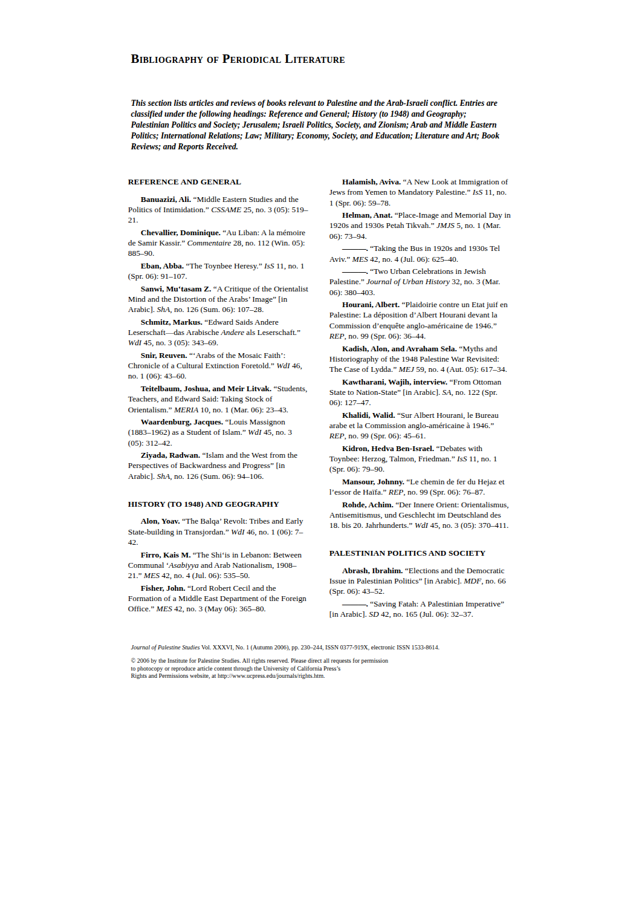Bibliography of Periodical Literature
This section lists articles and reviews of books relevant to Palestine and the Arab-Israeli conflict. Entries are classified under the following headings: Reference and General; History (to 1948) and Geography; Palestinian Politics and Society; Jerusalem; Israeli Politics, Society, and Zionism; Arab and Middle Eastern Politics; International Relations; Law; Military; Economy, Society, and Education; Literature and Art; Book Reviews; and Reports Received.
Reference and General
Banuazizi, Ali. “Middle Eastern Studies and the Politics of Intimidation.” CSSAME 25, no. 3 (05): 519–21.
Chevallier, Dominique. “Au Liban: A la mémoire de Samir Kassir.” Commentaire 28, no. 112 (Win. 05): 885–90.
Eban, Abba. “The Toynbee Heresy.” IsS 11, no. 1 (Spr. 06): 91–107.
Sanwi, Mu‘tasam Z. “A Critique of the Orientalist Mind and the Distortion of the Arabs’ Image” [in Arabic]. ShA, no. 126 (Sum. 06): 107–28.
Schmitz, Markus. “Edward Saids Andere Leserschaft—das Arabische Andere als Leserschaft.” WdI 45, no. 3 (05): 343–69.
Snir, Reuven. “‘Arabs of the Mosaic Faith’: Chronicle of a Cultural Extinction Foretold.” WdI 46, no. 1 (06): 43–60.
Teitelbaum, Joshua, and Meir Litvak. “Students, Teachers, and Edward Said: Taking Stock of Orientalism.” MERIA 10, no. 1 (Mar. 06): 23–43.
Waardenburg, Jacques. “Louis Massignon (1883–1962) as a Student of Islam.” WdI 45, no. 3 (05): 312–42.
Ziyada, Radwan. “Islam and the West from the Perspectives of Backwardness and Progress” [in Arabic]. ShA, no. 126 (Sum. 06): 94–106.
History (to 1948) and Geography
Alon, Yoav. “The Balqa’ Revolt: Tribes and Early State-building in Transjordan.” WdI 46, no. 1 (06): 7–42.
Firro, Kais M. “The Shi‘is in Lebanon: Between Communal ‘Asabiyya and Arab Nationalism, 1908–21.” MES 42, no. 4 (Jul. 06): 535–50.
Fisher, John. “Lord Robert Cecil and the Formation of a Middle East Department of the Foreign Office.” MES 42, no. 3 (May 06): 365–80.
Halamish, Aviva. “A New Look at Immigration of Jews from Yemen to Mandatory Palestine.” IsS 11, no. 1 (Spr. 06): 59–78.
Helman, Anat. “Place-Image and Memorial Day in 1920s and 1930s Petah Tikvah.” JMJS 5, no. 1 (Mar. 06): 73–94.
———. “Taking the Bus in 1920s and 1930s Tel Aviv.” MES 42, no. 4 (Jul. 06): 625–40.
———. “Two Urban Celebrations in Jewish Palestine.” Journal of Urban History 32, no. 3 (Mar. 06): 380–403.
Hourani, Albert. “Plaidoirie contre un Etat juif en Palestine: La déposition d’Albert Hourani devant la Commission d’enquête anglo-américaine de 1946.” REP, no. 99 (Spr. 06): 36–44.
Kadish, Alon, and Avraham Sela. “Myths and Historiography of the 1948 Palestine War Revisited: The Case of Lydda.” MEJ 59, no. 4 (Aut. 05): 617–34.
Kawtharani, Wajih, interview. “From Ottoman State to Nation-State” [in Arabic]. SA, no. 122 (Spr. 06): 127–47.
Khalidi, Walid. “Sur Albert Hourani, le Bureau arabe et la Commission anglo-américaine à 1946.” REP, no. 99 (Spr. 06): 45–61.
Kidron, Hedva Ben-Israel. “Debates with Toynbee: Herzog, Talmon, Friedman.” IsS 11, no. 1 (Spr. 06): 79–90.
Mansour, Johnny. “Le chemin de fer du Hejaz et l’essor de Haïfa.” REP, no. 99 (Spr. 06): 76–87.
Rohde, Achim. “Der Innere Orient: Orientalismus, Antisemitismus, und Geschlecht im Deutschland des 18. bis 20. Jahrhunderts.” WdI 45, no. 3 (05): 370–411.
Palestinian Politics and Society
Abrash, Ibrahim. “Elections and the Democratic Issue in Palestinian Politics” [in Arabic]. MDF, no. 66 (Spr. 06): 43–52.
———. “Saving Fatah: A Palestinian Imperative” [in Arabic]. SD 42, no. 165 (Jul. 06): 32–37.
Journal of Palestine Studies Vol. XXXVI, No. 1 (Autumn 2006), pp. 230–244, ISSN 0377-919X, electronic ISSN 1533-8614.
© 2006 by the Institute for Palestine Studies. All rights reserved. Please direct all requests for permission
to photocopy or reproduce article content through the University of California Press’s
Rights and Permissions website, at http://www.ucpress.edu/journals/rights.htm.